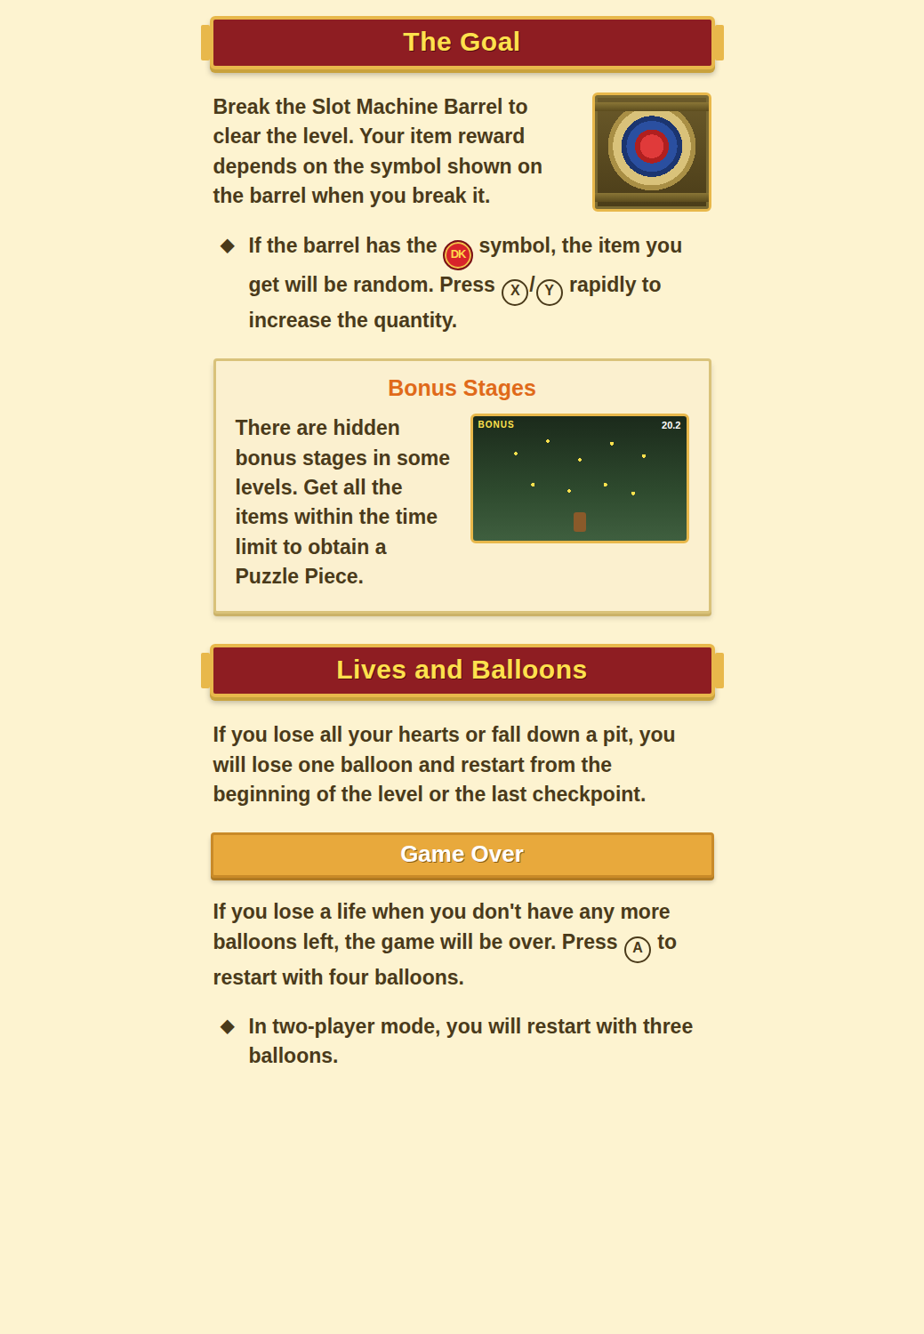The Goal
Break the Slot Machine Barrel to clear the level. Your item reward depends on the symbol shown on the barrel when you break it.
If the barrel has the DK symbol, the item you get will be random. Press X/Y rapidly to increase the quantity.
Bonus Stages
There are hidden bonus stages in some levels. Get all the items within the time limit to obtain a Puzzle Piece.
BONUS 20.2
Lives and Balloons
If you lose all your hearts or fall down a pit, you will lose one balloon and restart from the beginning of the level or the last checkpoint.
Game Over
If you lose a life when you don't have any more balloons left, the game will be over. Press A to restart with four balloons.
In two-player mode, you will restart with three balloons.